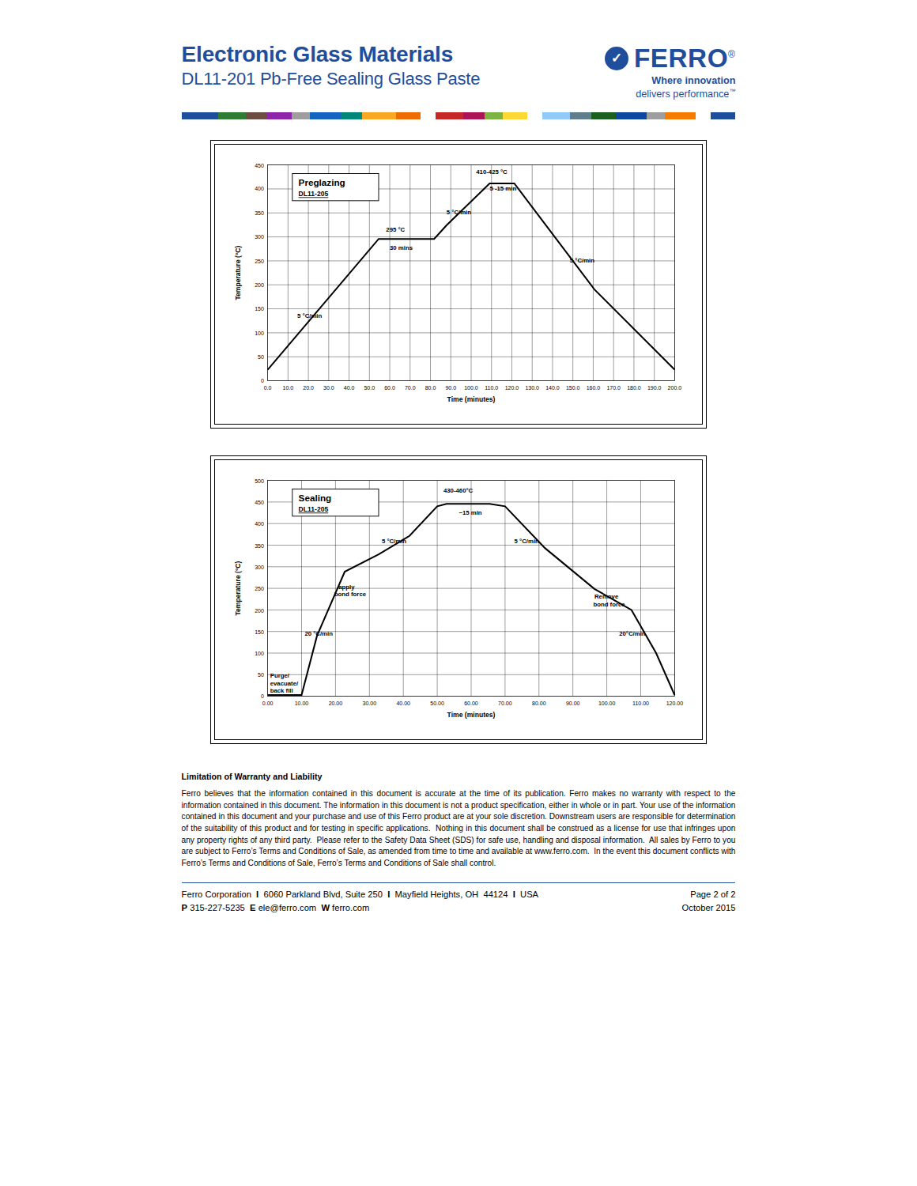Electronic Glass Materials
DL11-201 Pb-Free Sealing Glass Paste
✓
FERRO®
Where innovation
delivers performance™
450 400 350 300 250 200 150 100 50 0 Temperature (°C) 0.0 10.0 20.0 30.0 40.0 50.0 60.0 70.0 80.0 90.0 100.0 110.0 120.0 130.0 140.0 150.0 160.0 170.0 180.0 190.0 200.0 Time (minutes) Preglazing DL11-205 5 °C/min 295 °C 30 mins 5 °C/min 410-425 °C 5 -15 min 5 °C/min
500 450 400 350 300 250 200 150 100 50 0 Temperature (°C) 0.00 10.00 20.00 30.00 40.00 50.00 60.00 70.00 80.00 90.00 100.00 110.00 120.00 Time (minutes) Sealing DL11-205 430-460°C ~15 min 5 °C/min 5 °C/min apply bond force Remove bond force 20 °C/min 20°C/min Purge/ evacuate/ back fill
Limitation of Warranty and Liability
Ferro believes that the information contained in this document is accurate at the time of its publication. Ferro makes no warranty with respect to the information contained in this document. The information in this document is not a product specification, either in whole or in part. Your use of the information contained in this document and your purchase and use of this Ferro product are at your sole discretion. Downstream users are responsible for determination of the suitability of this product and for testing in specific applications. Nothing in this document shall be construed as a license for use that infringes upon any property rights of any third party. Please refer to the Safety Data Sheet (SDS) for safe use, handling and disposal information. All sales by Ferro to you are subject to Ferro’s Terms and Conditions of Sale, as amended from time to time and available at www.ferro.com. In the event this document conflicts with Ferro’s Terms and Conditions of Sale, Ferro’s Terms and Conditions of Sale shall control.
Ferro Corporation I 6060 Parkland Blvd, Suite 250 I Mayfield Heights, OH 44124 I USA
P 315-227-5235 E ele@ferro.com W ferro.com
Page 2 of 2
October 2015